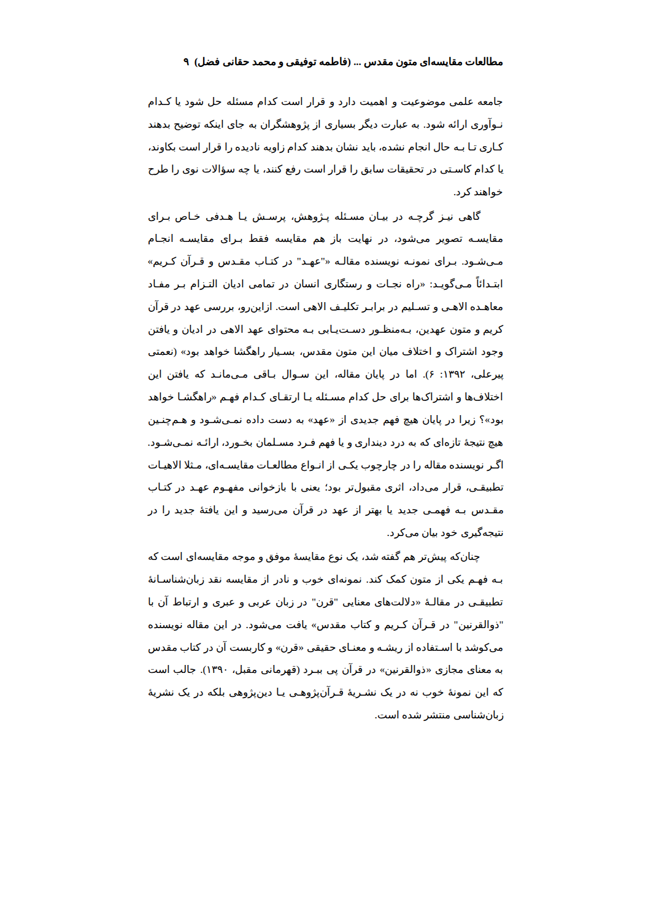مطالعات مقایسه‌ای متون مقدس ... (فاطمه توفیقی و محمد حقانی فضل) ۹
جامعه علمی موضوعیت و اهمیت دارد و قرار است کدام مسئله حل شود یا کـدام نـوآوری ارائه شود. به عبارت دیگر بسیاری از پژوهشگران به جای اینکه توضیح بدهند کـاری تـا بـه حال انجام نشده، باید نشان بدهند کدام زاویه نادیده را قرار است بکاوند، یا کدام کاسـتی در تحقیقات سابق را قرار است رفع کنند، یا چه سؤالات نوی را طرح خواهند کرد.
گاهی نیـز گرچـه در بیـان مسـئله پـژوهش، پرسـش یـا هـدفی خـاص بـرای مقایسـه تصویر می‌شود، در نهایت باز هم مقایسه فقط بـرای مقایسـه انجـام مـی‌شـود. بـرای نمونـه نویسنده مقالـه «"عهـد" در کتـاب مقـدس و قـرآن کـریم» ابتـدائاً مـی‌گویـد: «راه نجـات و رستگاری انسان در تمامی ادیان التـزام بـر مفـاد معاهـده الاهـی و تسـلیم در برابـر تکلیـف الاهی است. ازاین‌رو، بررسی عهد در قرآن کریم و متون عهدین، بـه‌منظـور دسـت‌یـابی بـه محتوای عهد الاهی در ادیان و یافتن وجود اشتراک و اختلاف میان این متون مقدس، بسـیار راهگشا خواهد بود» (نعمتی پیرعلی، ۱۳۹۲: ۶). اما در پایان مقاله، این سـوال بـاقی مـی‌مانـد که یافتن این اختلاف‌ها و اشتراک‌ها برای حل کدام مسـئله یـا ارتقـای کـدام فهـم «راهگشـا خواهد بود»؟ زیرا در پایان هیچ فهم جدیدی از «عهد» به دست داده نمـی‌شـود و هـم‌چنـین هیچ نتیجهٔ تازه‌ای که به درد دینداری و یا فهم فـرد مسـلمان بخـورد، ارائـه نمـی‌شـود. اگـر نویسنده مقاله را در چارچوب یکـی از انـواع مطالعـات مقایسـه‌ای، مـثلا الاهیـات تطبیقـی، قرار می‌داد، اثری مقبول‌تر بود؛ یعنی با بازخوانی مفهـوم عهـد در کتـاب مقـدس بـه فهمـی جدید یا بهتر از عهد در قرآن می‌رسید و این یافتهٔ جدید را در نتیجه‌گیری خود بیان می‌کرد.
چنان‌که پیش‌تر هم گفته شد، یک نوع مقایسهٔ موفق و موجه مقایسه‌ای است که بـه فهـم یکی از متون کمک کند. نمونه‌ای خوب و نادر از مقایسه نقد زبان‌شناسـانهٔ تطبیقـی در مقالـهٔ «دلالت‌های معنایی "قرن" در زبان عربی و عبری و ارتباط آن با "ذوالقرنین" در قـرآن کـریم و کتاب مقدس» یافت می‌شود. در این مقاله نویسنده می‌کوشد با اسـتفاده از ریشـه و معنـای حقیقی «قرن» و کاربست آن در کتاب مقدس به معنای مجازی «ذوالقرنین» در قرآن پی ببـرد (قهرمانی مقبل، ۱۳۹۰). جالب است که این نمونهٔ خوب نه در یک نشـریهٔ قـرآن‌پژوهـی یـا دین‌پژوهی بلکه در یک نشریهٔ زبان‌شناسی منتشر شده است.